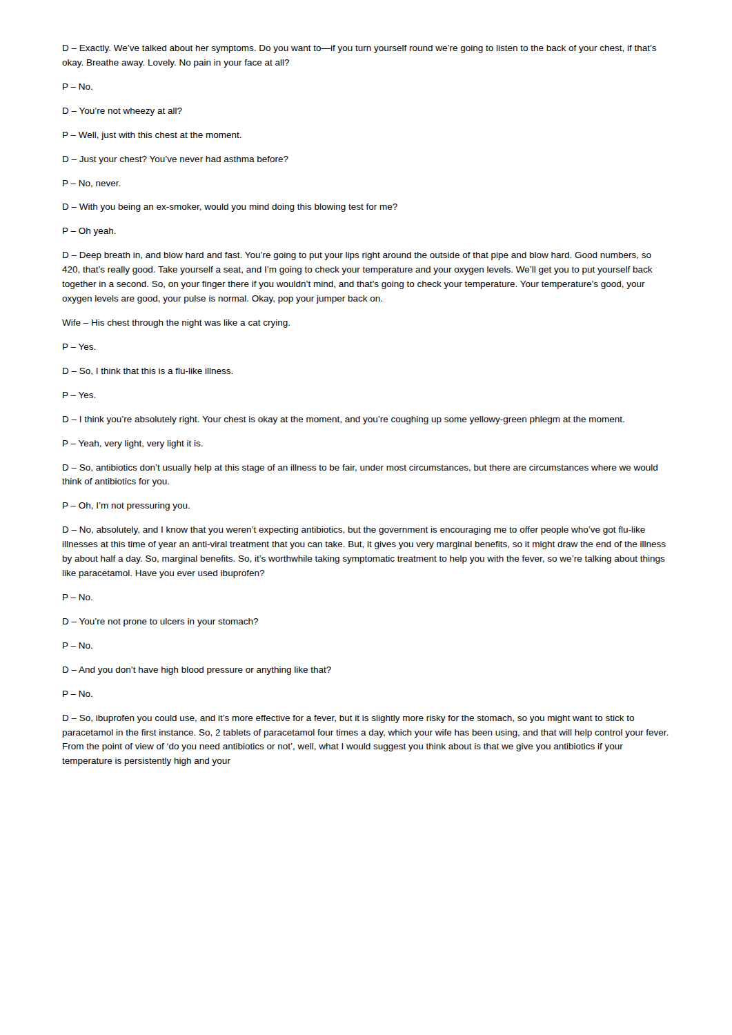D – Exactly. We’ve talked about her symptoms. Do you want to—if you turn yourself round we’re going to listen to the back of your chest, if that’s okay. Breathe away. Lovely. No pain in your face at all?
P – No.
D – You’re not wheezy at all?
P – Well, just with this chest at the moment.
D – Just your chest? You’ve never had asthma before?
P – No, never.
D – With you being an ex-smoker, would you mind doing this blowing test for me?
P – Oh yeah.
D – Deep breath in, and blow hard and fast. You’re going to put your lips right around the outside of that pipe and blow hard. Good numbers, so 420, that’s really good. Take yourself a seat, and I’m going to check your temperature and your oxygen levels. We’ll get you to put yourself back together in a second. So, on your finger there if you wouldn’t mind, and that’s going to check your temperature. Your temperature’s good, your oxygen levels are good, your pulse is normal. Okay, pop your jumper back on.
Wife – His chest through the night was like a cat crying.
P – Yes.
D – So, I think that this is a flu-like illness.
P – Yes.
D – I think you’re absolutely right. Your chest is okay at the moment, and you’re coughing up some yellowy-green phlegm at the moment.
P – Yeah, very light, very light it is.
D – So, antibiotics don’t usually help at this stage of an illness to be fair, under most circumstances, but there are circumstances where we would think of antibiotics for you.
P – Oh, I’m not pressuring you.
D – No, absolutely, and I know that you weren’t expecting antibiotics, but the government is encouraging me to offer people who’ve got flu-like illnesses at this time of year an anti-viral treatment that you can take. But, it gives you very marginal benefits, so it might draw the end of the illness by about half a day. So, marginal benefits. So, it’s worthwhile taking symptomatic treatment to help you with the fever, so we’re talking about things like paracetamol. Have you ever used ibuprofen?
P – No.
D – You’re not prone to ulcers in your stomach?
P – No.
D – And you don’t have high blood pressure or anything like that?
P – No.
D – So, ibuprofen you could use, and it’s more effective for a fever, but it is slightly more risky for the stomach, so you might want to stick to paracetamol in the first instance. So, 2 tablets of paracetamol four times a day, which your wife has been using, and that will help control your fever. From the point of view of ‘do you need antibiotics or not’, well, what I would suggest you think about is that we give you antibiotics if your temperature is persistently high and your